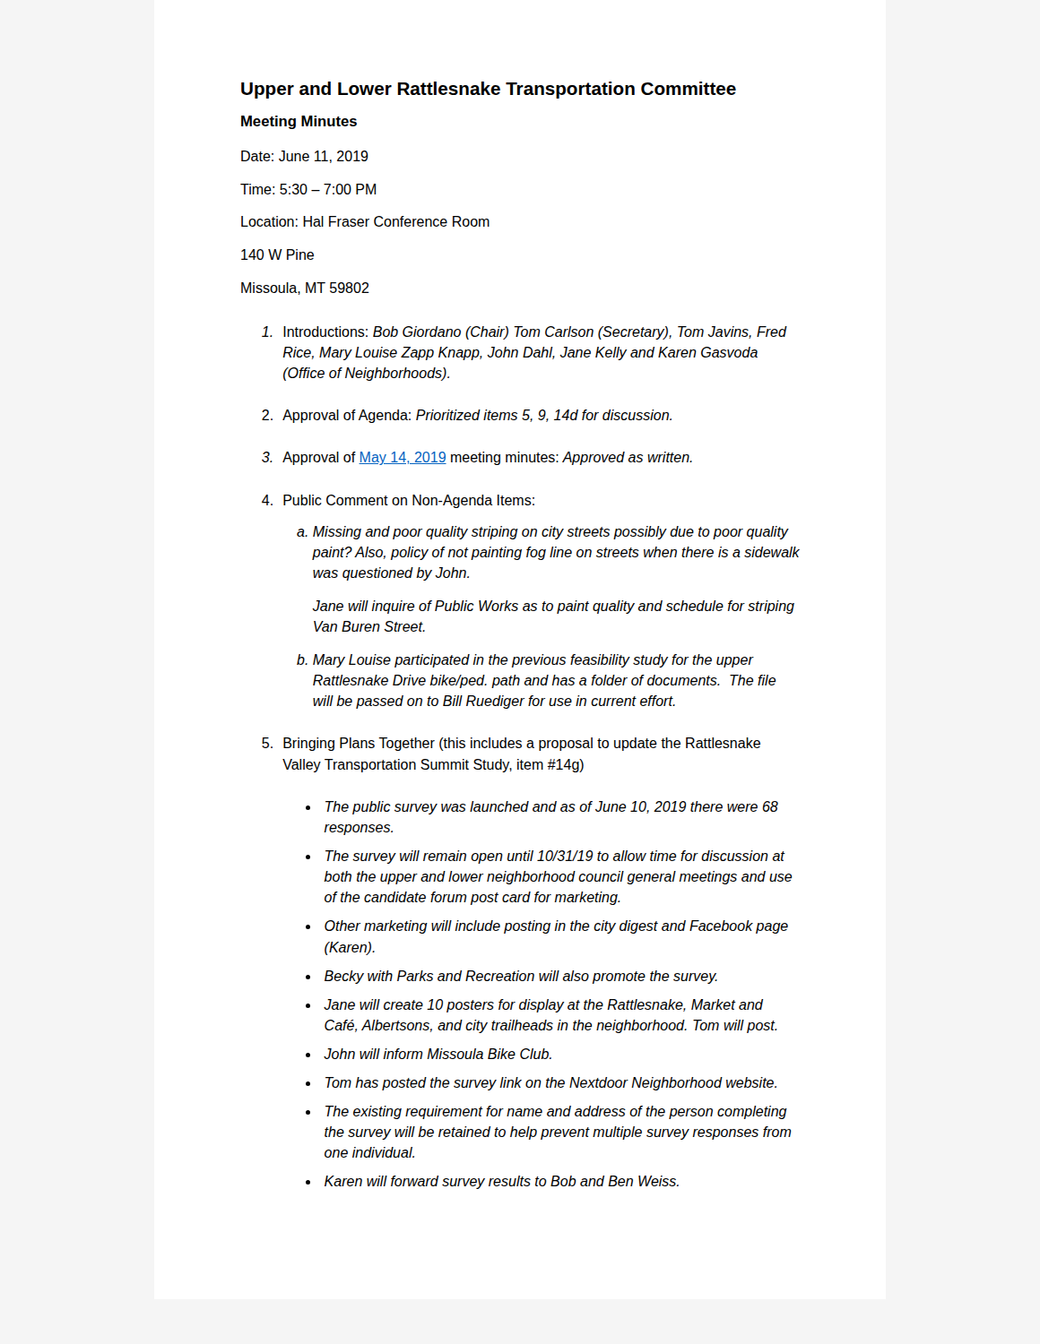Upper and Lower Rattlesnake Transportation Committee
Meeting Minutes
Date: June 11, 2019
Time: 5:30 – 7:00 PM
Location: Hal Fraser Conference Room
140 W Pine
Missoula, MT 59802
Introductions: Bob Giordano (Chair) Tom Carlson (Secretary), Tom Javins, Fred Rice, Mary Louise Zapp Knapp, John Dahl, Jane Kelly and Karen Gasvoda (Office of Neighborhoods).
Approval of Agenda: Prioritized items 5, 9, 14d for discussion.
Approval of May 14, 2019 meeting minutes: Approved as written.
Public Comment on Non-Agenda Items:
Missing and poor quality striping on city streets possibly due to poor quality paint? Also, policy of not painting fog line on streets when there is a sidewalk was questioned by John.
Jane will inquire of Public Works as to paint quality and schedule for striping Van Buren Street.
Mary Louise participated in the previous feasibility study for the upper Rattlesnake Drive bike/ped. path and has a folder of documents. The file will be passed on to Bill Ruediger for use in current effort.
Bringing Plans Together (this includes a proposal to update the Rattlesnake Valley Transportation Summit Study, item #14g)
The public survey was launched and as of June 10, 2019 there were 68 responses.
The survey will remain open until 10/31/19 to allow time for discussion at both the upper and lower neighborhood council general meetings and use of the candidate forum post card for marketing.
Other marketing will include posting in the city digest and Facebook page (Karen).
Becky with Parks and Recreation will also promote the survey.
Jane will create 10 posters for display at the Rattlesnake, Market and Café, Albertsons, and city trailheads in the neighborhood. Tom will post.
John will inform Missoula Bike Club.
Tom has posted the survey link on the Nextdoor Neighborhood website.
The existing requirement for name and address of the person completing the survey will be retained to help prevent multiple survey responses from one individual.
Karen will forward survey results to Bob and Ben Weiss.